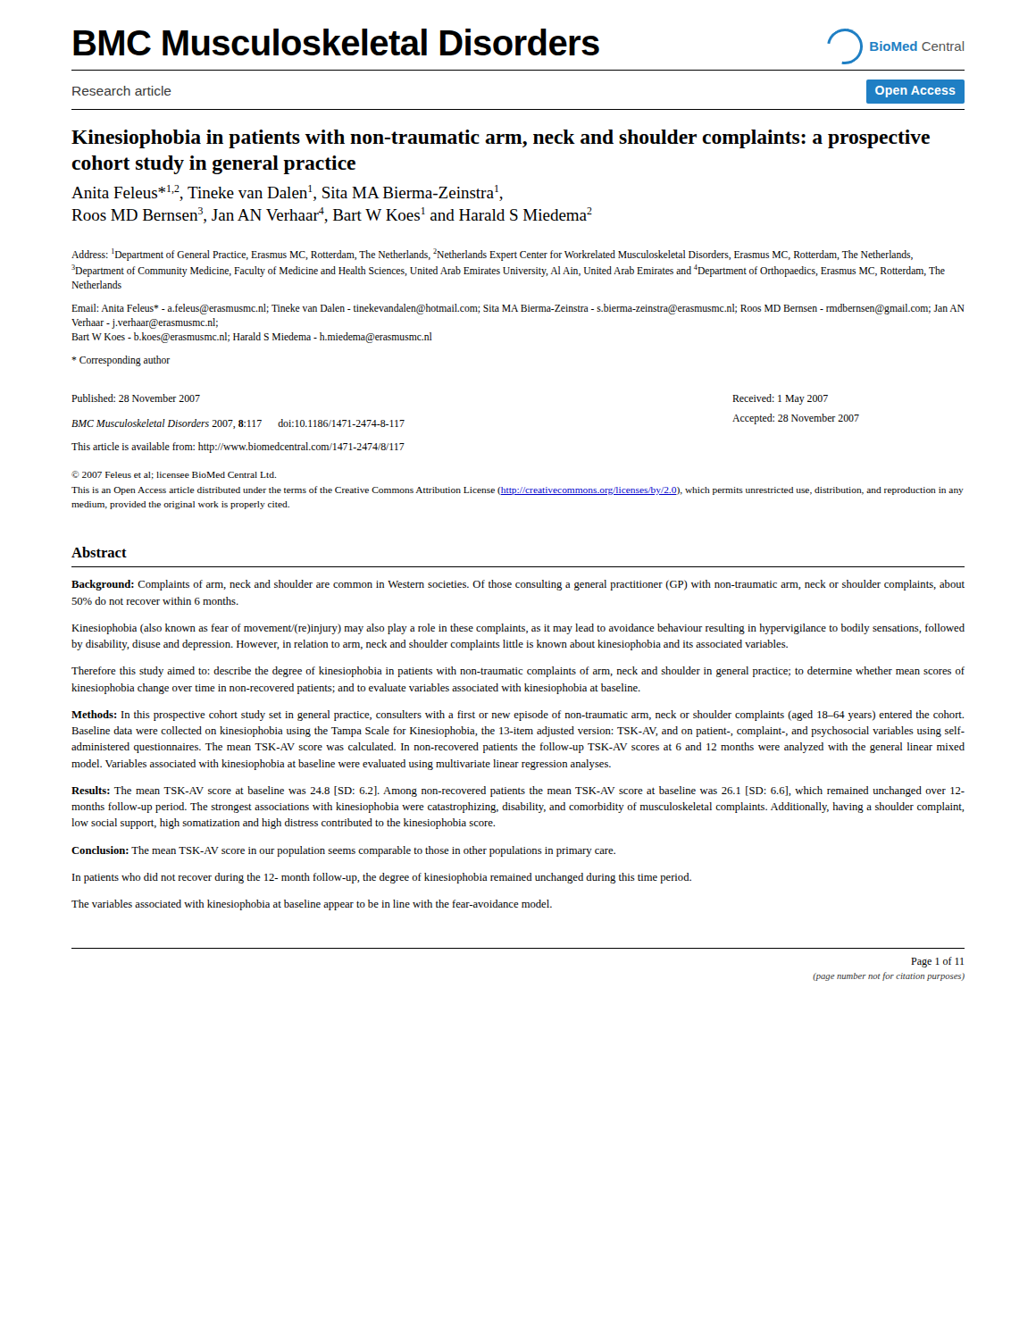BMC Musculoskeletal Disorders
BioMed Central
Research article
Open Access
Kinesiophobia in patients with non-traumatic arm, neck and shoulder complaints: a prospective cohort study in general practice
Anita Feleus*1,2, Tineke van Dalen1, Sita MA Bierma-Zeinstra1,
Roos MD Bernsen3, Jan AN Verhaar4, Bart W Koes1 and Harald S Miedema2
Address: 1Department of General Practice, Erasmus MC, Rotterdam, The Netherlands, 2Netherlands Expert Center for Workrelated Musculoskeletal Disorders, Erasmus MC, Rotterdam, The Netherlands, 3Department of Community Medicine, Faculty of Medicine and Health Sciences, United Arab Emirates University, Al Ain, United Arab Emirates and 4Department of Orthopaedics, Erasmus MC, Rotterdam, The Netherlands
Email: Anita Feleus* - a.feleus@erasmusmc.nl; Tineke van Dalen - tinekevandalen@hotmail.com; Sita MA Bierma-Zeinstra - s.bierma-zeinstra@erasmusmc.nl; Roos MD Bernsen - rmdbernsen@gmail.com; Jan AN Verhaar - j.verhaar@erasmusmc.nl;
Bart W Koes - b.koes@erasmusmc.nl; Harald S Miedema - h.miedema@erasmusmc.nl
* Corresponding author
Published: 28 November 2007
BMC Musculoskeletal Disorders 2007, 8:117doi:10.1186/1471-2474-8-117
This article is available from: http://www.biomedcentral.com/1471-2474/8/117
Received: 1 May 2007
Accepted: 28 November 2007
© 2007 Feleus et al; licensee BioMed Central Ltd.
This is an Open Access article distributed under the terms of the Creative Commons Attribution License (http://creativecommons.org/licenses/by/2.0), which permits unrestricted use, distribution, and reproduction in any medium, provided the original work is properly cited.
Abstract
Background: Complaints of arm, neck and shoulder are common in Western societies. Of those consulting a general practitioner (GP) with non-traumatic arm, neck or shoulder complaints, about 50% do not recover within 6 months.
Kinesiophobia (also known as fear of movement/(re)injury) may also play a role in these complaints, as it may lead to avoidance behaviour resulting in hypervigilance to bodily sensations, followed by disability, disuse and depression. However, in relation to arm, neck and shoulder complaints little is known about kinesiophobia and its associated variables.
Therefore this study aimed to: describe the degree of kinesiophobia in patients with non-traumatic complaints of arm, neck and shoulder in general practice; to determine whether mean scores of kinesiophobia change over time in non-recovered patients; and to evaluate variables associated with kinesiophobia at baseline.
Methods: In this prospective cohort study set in general practice, consulters with a first or new episode of non-traumatic arm, neck or shoulder complaints (aged 18–64 years) entered the cohort. Baseline data were collected on kinesiophobia using the Tampa Scale for Kinesiophobia, the 13-item adjusted version: TSK-AV, and on patient-, complaint-, and psychosocial variables using self-administered questionnaires. The mean TSK-AV score was calculated. In non-recovered patients the follow-up TSK-AV scores at 6 and 12 months were analyzed with the general linear mixed model. Variables associated with kinesiophobia at baseline were evaluated using multivariate linear regression analyses.
Results: The mean TSK-AV score at baseline was 24.8 [SD: 6.2]. Among non-recovered patients the mean TSK-AV score at baseline was 26.1 [SD: 6.6], which remained unchanged over 12- months follow-up period. The strongest associations with kinesiophobia were catastrophizing, disability, and comorbidity of musculoskeletal complaints. Additionally, having a shoulder complaint, low social support, high somatization and high distress contributed to the kinesiophobia score.
Conclusion: The mean TSK-AV score in our population seems comparable to those in other populations in primary care.
In patients who did not recover during the 12- month follow-up, the degree of kinesiophobia remained unchanged during this time period.
The variables associated with kinesiophobia at baseline appear to be in line with the fear-avoidance model.
Page 1 of 11
(page number not for citation purposes)